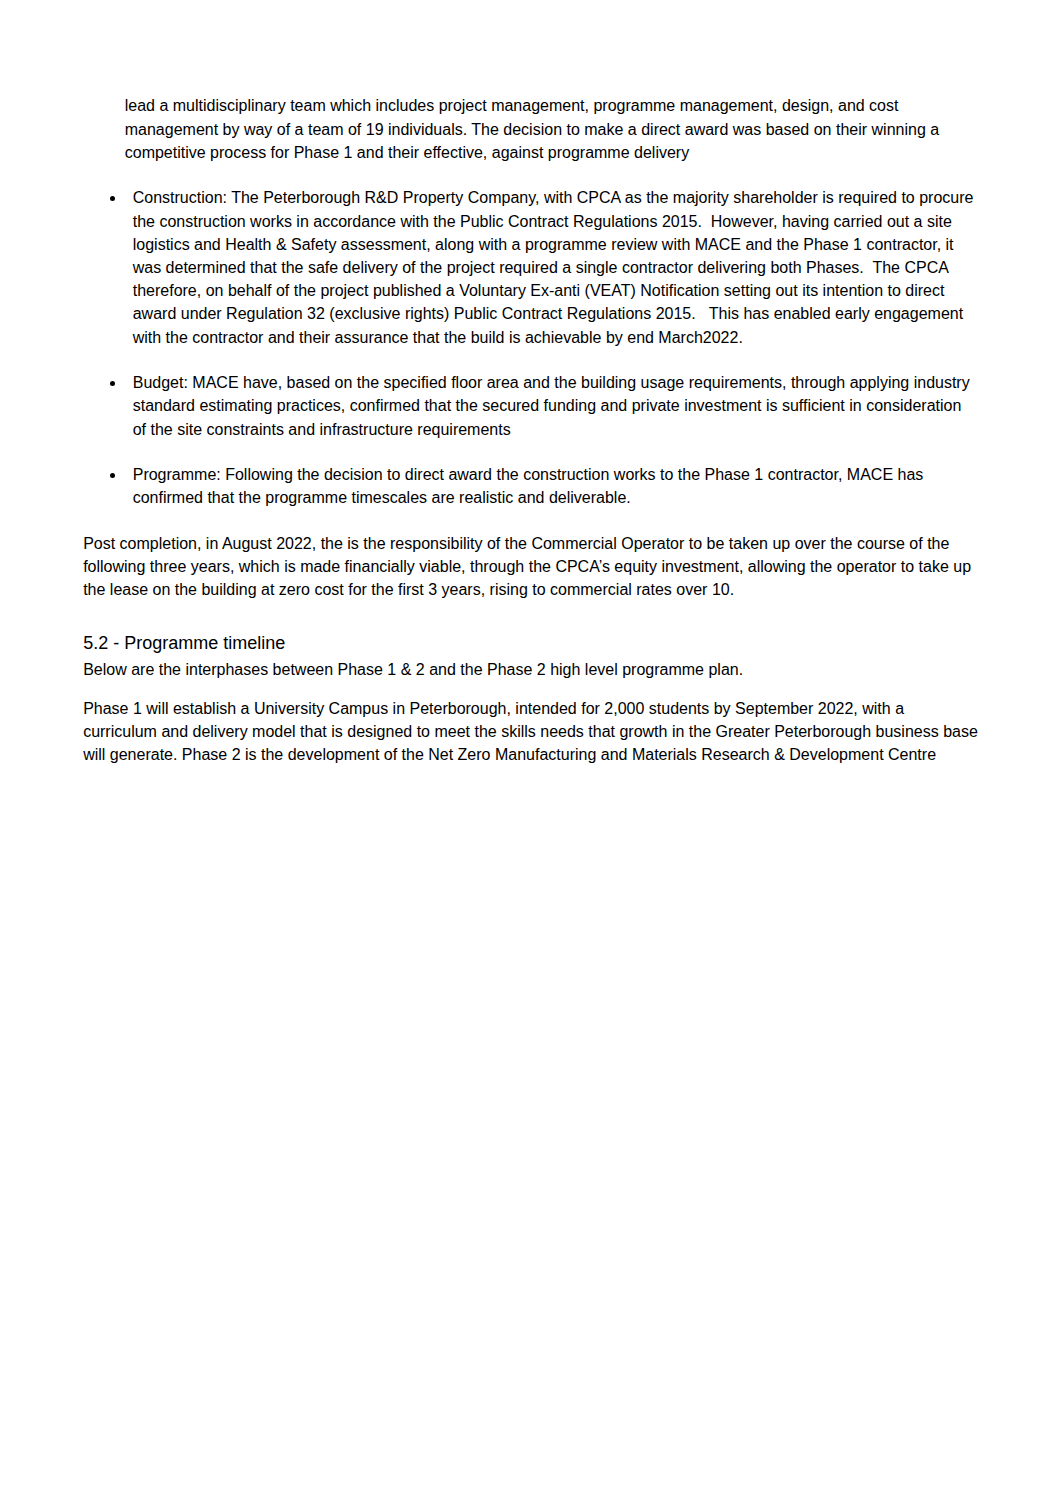lead a multidisciplinary team which includes project management, programme management, design, and cost management by way of a team of 19 individuals. The decision to make a direct award was based on their winning a competitive process for Phase 1 and their effective, against programme delivery
Construction: The Peterborough R&D Property Company, with CPCA as the majority shareholder is required to procure the construction works in accordance with the Public Contract Regulations 2015. However, having carried out a site logistics and Health & Safety assessment, along with a programme review with MACE and the Phase 1 contractor, it was determined that the safe delivery of the project required a single contractor delivering both Phases. The CPCA therefore, on behalf of the project published a Voluntary Ex-anti (VEAT) Notification setting out its intention to direct award under Regulation 32 (exclusive rights) Public Contract Regulations 2015. This has enabled early engagement with the contractor and their assurance that the build is achievable by end March2022.
Budget: MACE have, based on the specified floor area and the building usage requirements, through applying industry standard estimating practices, confirmed that the secured funding and private investment is sufficient in consideration of the site constraints and infrastructure requirements
Programme: Following the decision to direct award the construction works to the Phase 1 contractor, MACE has confirmed that the programme timescales are realistic and deliverable.
Post completion, in August 2022, the is the responsibility of the Commercial Operator to be taken up over the course of the following three years, which is made financially viable, through the CPCA’s equity investment, allowing the operator to take up the lease on the building at zero cost for the first 3 years, rising to commercial rates over 10.
5.2 - Programme timeline
Below are the interphases between Phase 1 & 2 and the Phase 2 high level programme plan.
Phase 1 will establish a University Campus in Peterborough, intended for 2,000 students by September 2022, with a curriculum and delivery model that is designed to meet the skills needs that growth in the Greater Peterborough business base will generate. Phase 2 is the development of the Net Zero Manufacturing and Materials Research & Development Centre